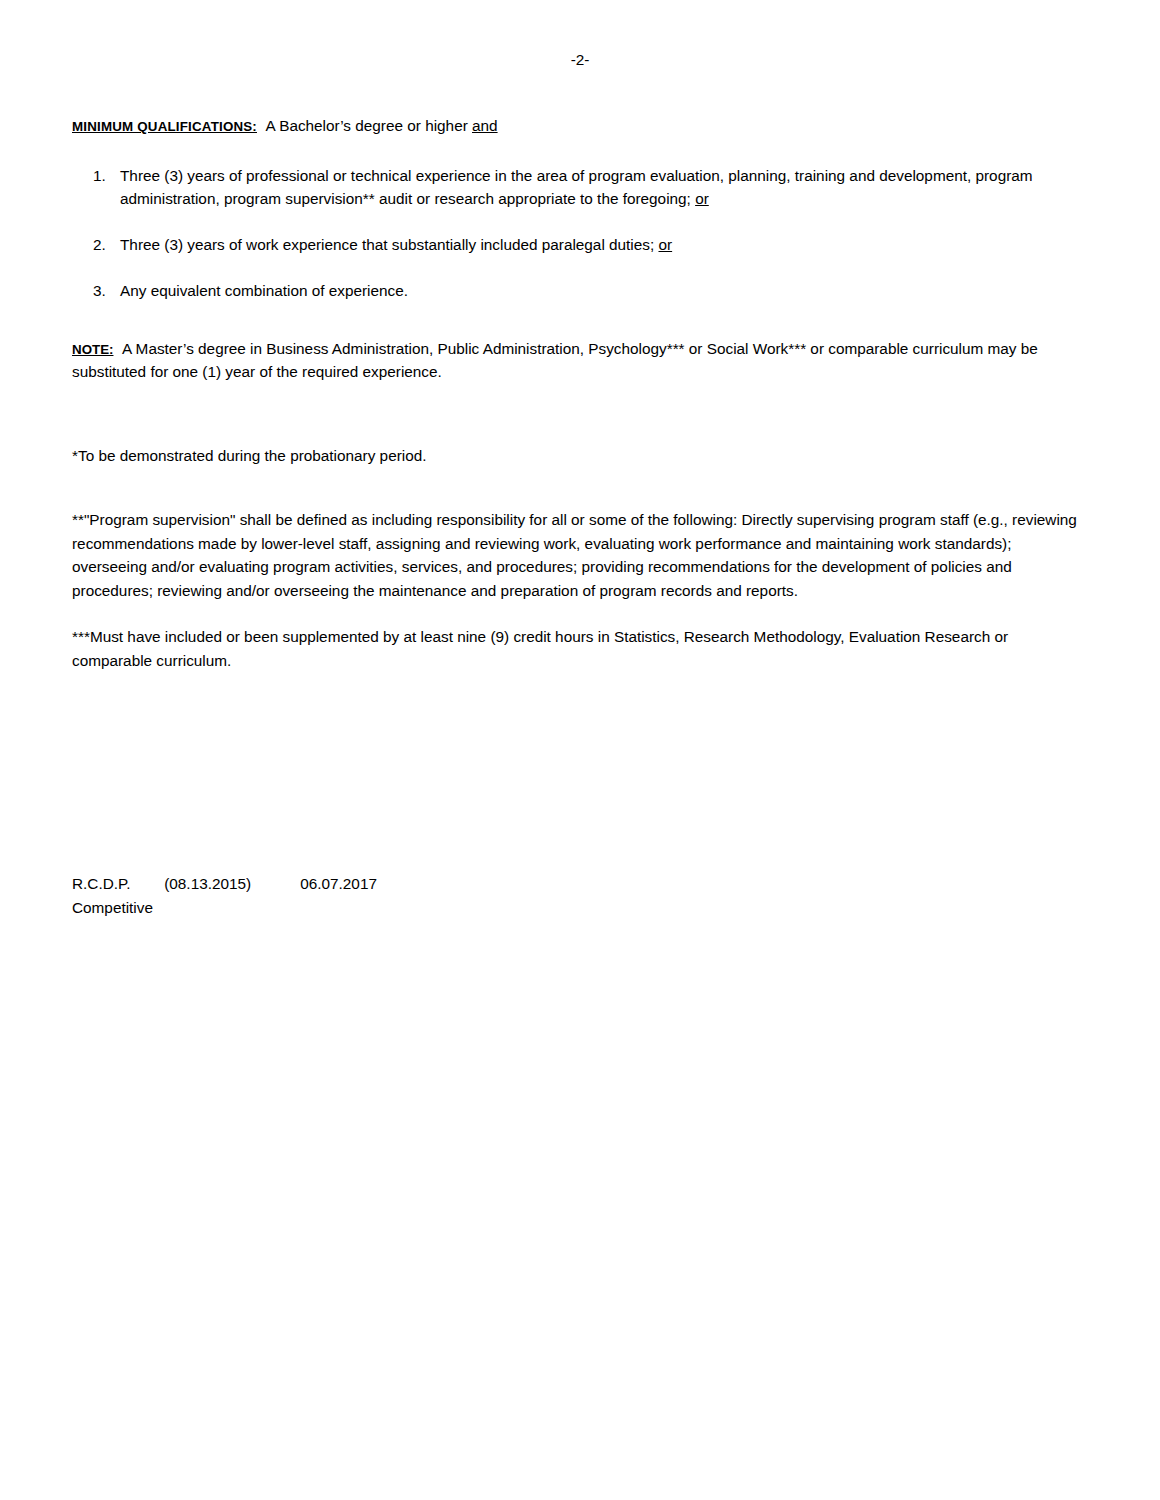-2-
MINIMUM QUALIFICATIONS: A Bachelor’s degree or higher and
Three (3) years of professional or technical experience in the area of program evaluation, planning, training and development, program administration, program supervision** audit or research appropriate to the foregoing; or
Three (3) years of work experience that substantially included paralegal duties; or
Any equivalent combination of experience.
NOTE: A Master’s degree in Business Administration, Public Administration, Psychology*** or Social Work*** or comparable curriculum may be substituted for one (1) year of the required experience.
*To be demonstrated during the probationary period.
**"Program supervision" shall be defined as including responsibility for all or some of the following: Directly supervising program staff (e.g., reviewing recommendations made by lower-level staff, assigning and reviewing work, evaluating work performance and maintaining work standards); overseeing and/or evaluating program activities, services, and procedures; providing recommendations for the development of policies and procedures; reviewing and/or overseeing the maintenance and preparation of program records and reports.
***Must have included or been supplemented by at least nine (9) credit hours in Statistics, Research Methodology, Evaluation Research or comparable curriculum.
R.C.D.P. (08.13.2015) 06.07.2017
Competitive